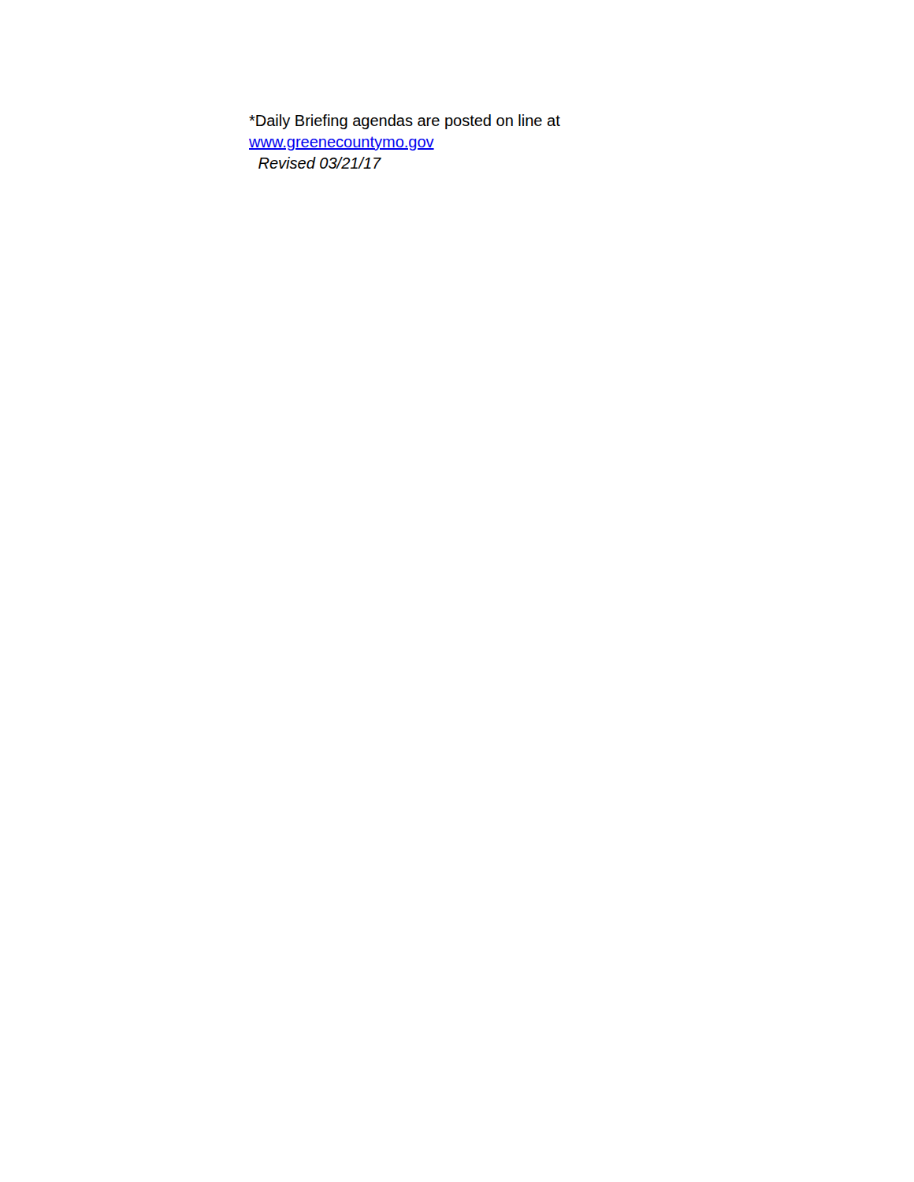*Daily Briefing agendas are posted on line at www.greenecountymo.gov
Revised 03/21/17